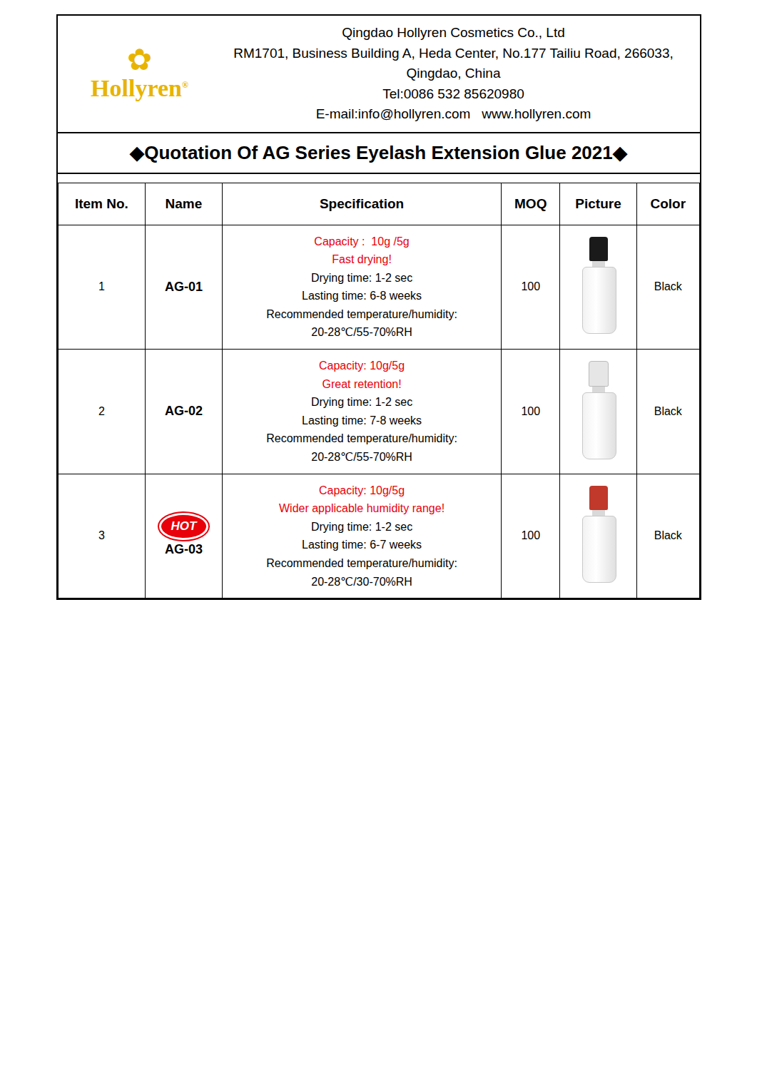✿
Hollyren®
Qingdao Hollyren Cosmetics Co., Ltd
RM1701, Business Building A, Heda Center, No.177 Tailiu Road, 266033, Qingdao, China
Tel:0086 532 85620980
E-mail:info@hollyren.com www.hollyren.com
◆Quotation Of AG Series Eyelash Extension Glue 2021◆
| Item No. | Name | Specification | MOQ | Picture | Color |
| --- | --- | --- | --- | --- | --- |
| 1 | AG-01 | Capacity : 10g /5g Fast drying! Drying time: 1-2 sec Lasting time: 6-8 weeks Recommended temperature/humidity: 20-28℃/55-70%RH | 100 | | Black |
| 2 | AG-02 | Capacity: 10g/5g Great retention! Drying time: 1-2 sec Lasting time: 7-8 weeks Recommended temperature/humidity: 20-28℃/55-70%RH | 100 | | Black |
| 3 | HOT AG-03 | Capacity: 10g/5g Wider applicable humidity range! Drying time: 1-2 sec Lasting time: 6-7 weeks Recommended temperature/humidity: 20-28℃/30-70%RH | 100 | | Black |